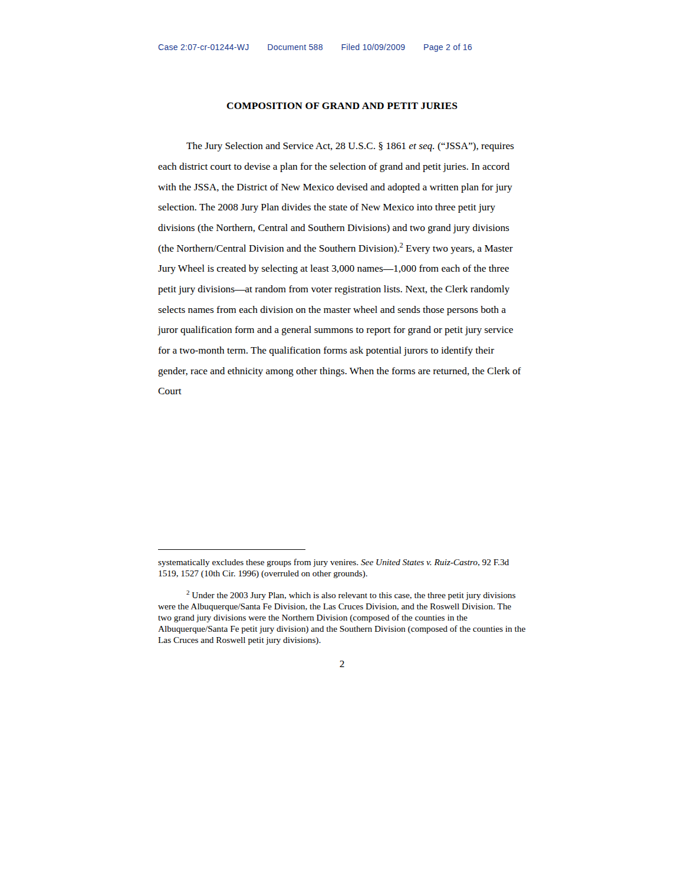Case 2:07-cr-01244-WJ Document 588 Filed 10/09/2009 Page 2 of 16
COMPOSITION OF GRAND AND PETIT JURIES
The Jury Selection and Service Act, 28 U.S.C. § 1861 et seq. (“JSSA”), requires each district court to devise a plan for the selection of grand and petit juries. In accord with the JSSA, the District of New Mexico devised and adopted a written plan for jury selection. The 2008 Jury Plan divides the state of New Mexico into three petit jury divisions (the Northern, Central and Southern Divisions) and two grand jury divisions (the Northern/Central Division and the Southern Division).2 Every two years, a Master Jury Wheel is created by selecting at least 3,000 names—1,000 from each of the three petit jury divisions—at random from voter registration lists. Next, the Clerk randomly selects names from each division on the master wheel and sends those persons both a juror qualification form and a general summons to report for grand or petit jury service for a two-month term. The qualification forms ask potential jurors to identify their gender, race and ethnicity among other things. When the forms are returned, the Clerk of Court
systematically excludes these groups from jury venires. See United States v. Ruiz-Castro, 92 F.3d 1519, 1527 (10th Cir. 1996) (overruled on other grounds).
2 Under the 2003 Jury Plan, which is also relevant to this case, the three petit jury divisions were the Albuquerque/Santa Fe Division, the Las Cruces Division, and the Roswell Division. The two grand jury divisions were the Northern Division (composed of the counties in the Albuquerque/Santa Fe petit jury division) and the Southern Division (composed of the counties in the Las Cruces and Roswell petit jury divisions).
2